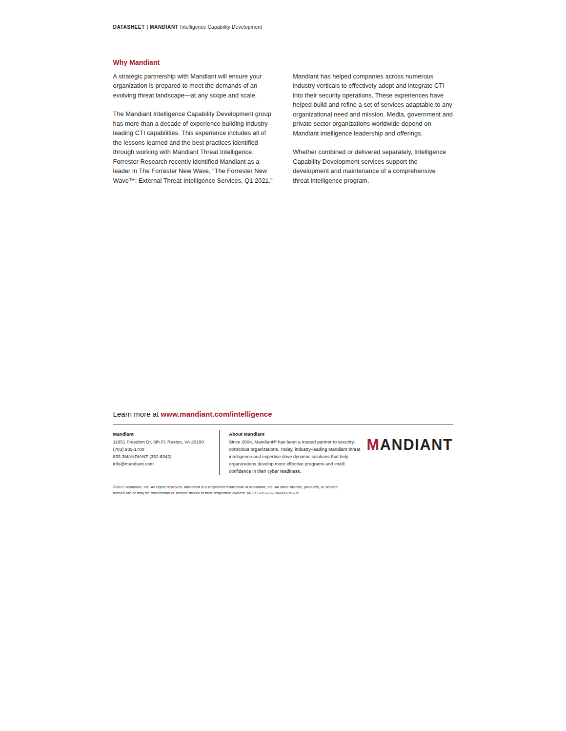DATASHEET | MANDIANT Intelligence Capability Development
Why Mandiant
A strategic partnership with Mandiant will ensure your organization is prepared to meet the demands of an evolving threat landscape—at any scope and scale.
The Mandiant Intelligence Capability Development group has more than a decade of experience building industry-leading CTI capabilities. This experience includes all of the lessons learned and the best practices identified through working with Mandiant Threat Intelligence. Forrester Research recently identified Mandiant as a leader in The Forrester New Wave, “The Forrester New Wave™: External Threat Intelligence Services, Q1 2021.”
Mandiant has helped companies across numerous industry verticals to effectively adopt and integrate CTI into their security operations. These experiences have helped build and refine a set of services adaptable to any organizational need and mission. Media, government and private sector organizations worldwide depend on Mandiant intelligence leadership and offerings.
Whether combined or delivered separately, Intelligence Capability Development services support the development and maintenance of a comprehensive threat intelligence program.
Learn more at www.mandiant.com/intelligence
Mandiant 11951 Freedom Dr, 6th Fl, Reston, VA 20190
(703) 935-1700
833.3MANDIANT (362.6342)
info@mandiant.com
About Mandiant Since 2004, Mandiant® has been a trusted partner to security-conscious organizations. Today, industry-leading Mandiant threat intelligence and expertise drive dynamic solutions that help organizations develop more effective programs and instill confidence in their cyber readiness.
MANDIANT
©2022 Mandiant, Inc. All rights reserved. Mandiant is a registered trademark of Mandiant, Inc. All other brands, products, or service
names are or may be trademarks or service marks of their respective owners. M-EXT-DS-US-EN-000201-05